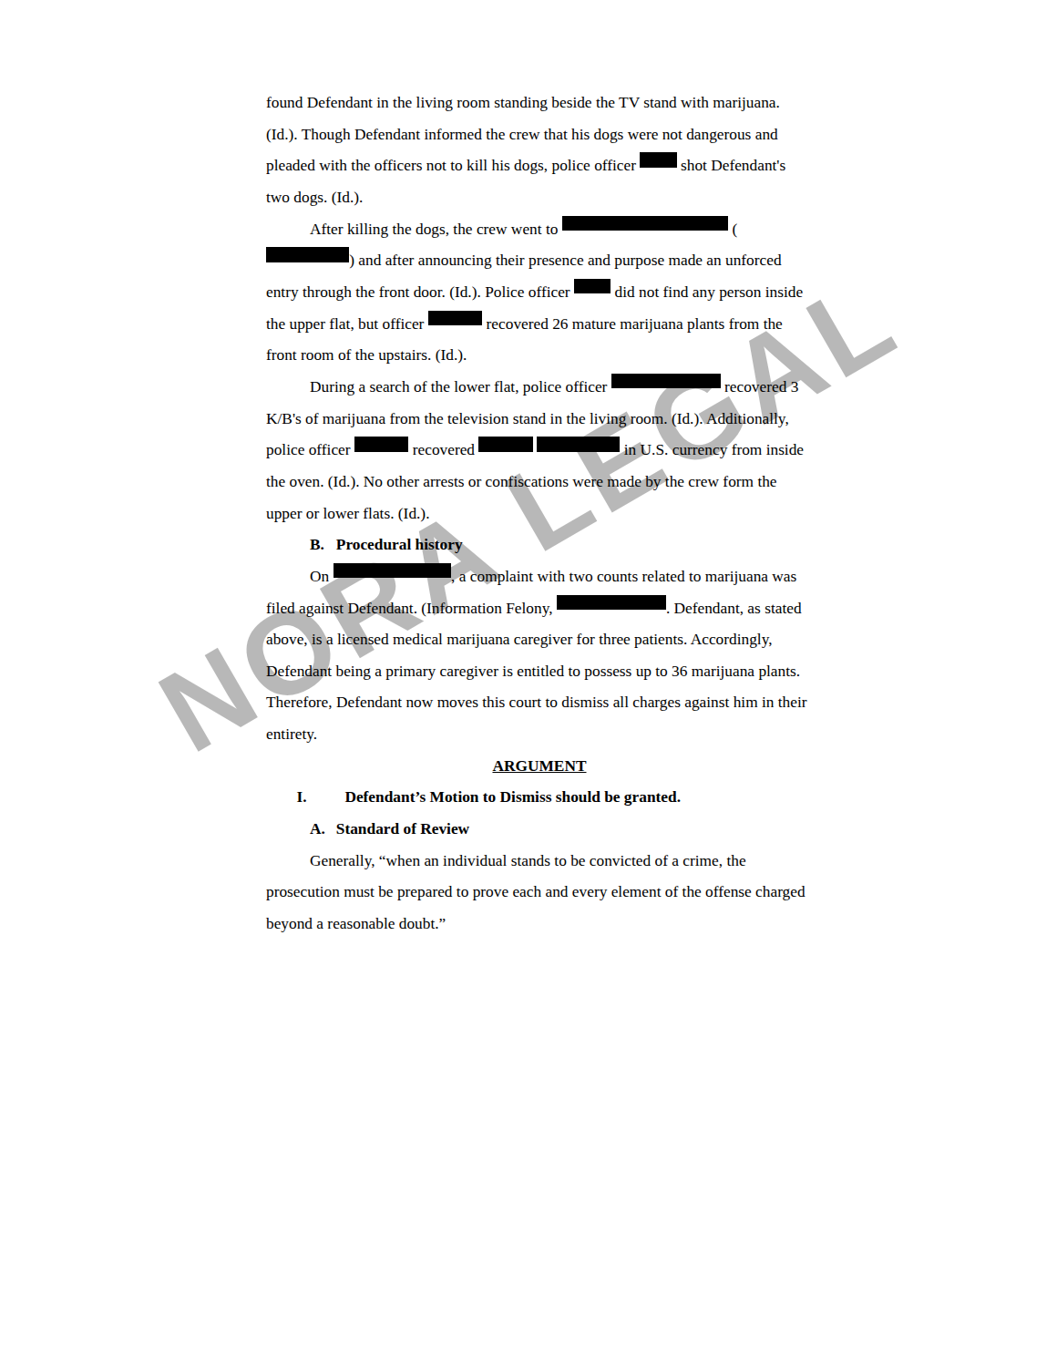NORA LEGAL
found Defendant in the living room standing beside the TV stand with marijuana. (Id.). Though Defendant informed the crew that his dogs were not dangerous and pleaded with the officers not to kill his dogs, police officer shot Defendant's two dogs. (Id.).
After killing the dogs, the crew went to ( ) and after announcing their presence and purpose made an unforced entry through the front door. (Id.). Police officer did not find any person inside the upper flat, but officer recovered 26 mature marijuana plants from the front room of the upstairs. (Id.).
During a search of the lower flat, police officer recovered 3 K/B's of marijuana from the television stand in the living room. (Id.). Additionally, police officer recovered in U.S. currency from inside the oven. (Id.). No other arrests or confiscations were made by the crew form the upper or lower flats. (Id.).
B. Procedural history
On , a complaint with two counts related to marijuana was filed against Defendant. (Information Felony, . Defendant, as stated above, is a licensed medical marijuana caregiver for three patients. Accordingly, Defendant being a primary caregiver is entitled to possess up to 36 marijuana plants. Therefore, Defendant now moves this court to dismiss all charges against him in their entirety.
ARGUMENT
I. Defendant’s Motion to Dismiss should be granted.
A. Standard of Review
Generally, “when an individual stands to be convicted of a crime, the prosecution must be prepared to prove each and every element of the offense charged beyond a reasonable doubt.”